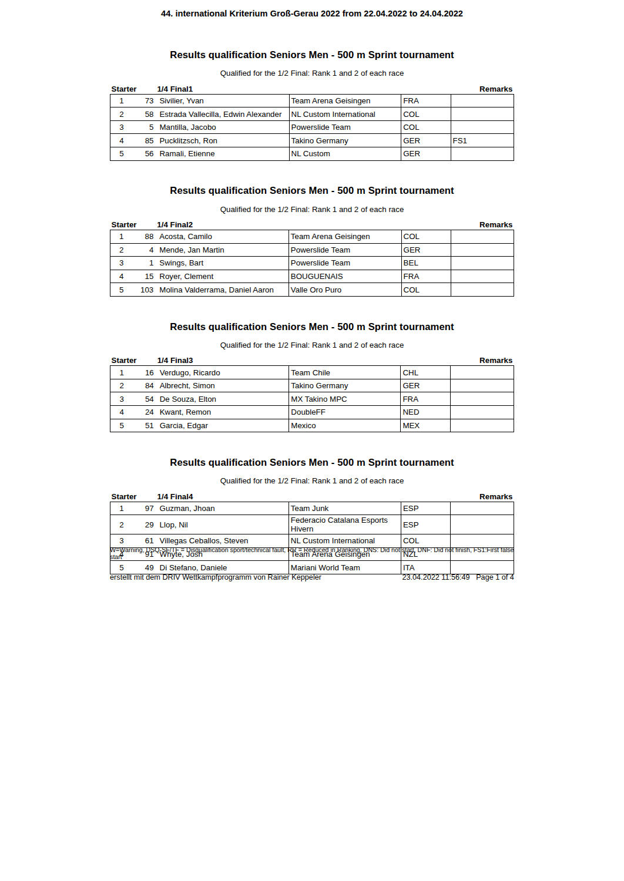44. international Kriterium Groß-Gerau 2022 from 22.04.2022 to 24.04.2022
Results qualification Seniors Men - 500 m Sprint tournament
Qualified for the 1/2 Final: Rank 1 and 2 of each race
| Starter | 1/4 Final1 | | | Remarks |
| --- | --- | --- | --- | --- |
| 1 | 73 | Sivilier, Yvan | Team Arena Geisingen | FRA | |
| 2 | 58 | Estrada Vallecilla, Edwin Alexander | NL Custom International | COL | |
| 3 | 5 | Mantilla, Jacobo | Powerslide Team | COL | |
| 4 | 85 | Pucklitzsch, Ron | Takino Germany | GER | FS1 |
| 5 | 56 | Ramali, Etienne | NL Custom | GER | |
Results qualification Seniors Men - 500 m Sprint tournament
Qualified for the 1/2 Final: Rank 1 and 2 of each race
| Starter | 1/4 Final2 | | | Remarks |
| --- | --- | --- | --- | --- |
| 1 | 88 | Acosta, Camilo | Team Arena Geisingen | COL | |
| 2 | 4 | Mende, Jan Martin | Powerslide Team | GER | |
| 3 | 1 | Swings, Bart | Powerslide Team | BEL | |
| 4 | 15 | Royer, Clement | BOUGUENAIS | FRA | |
| 5 | 103 | Molina Valderrama, Daniel Aaron | Valle Oro Puro | COL | |
Results qualification Seniors Men - 500 m Sprint tournament
Qualified for the 1/2 Final: Rank 1 and 2 of each race
| Starter | 1/4 Final3 | | | Remarks |
| --- | --- | --- | --- | --- |
| 1 | 16 | Verdugo, Ricardo | Team Chile | CHL | |
| 2 | 84 | Albrecht, Simon | Takino Germany | GER | |
| 3 | 54 | De Souza, Elton | MX Takino MPC | FRA | |
| 4 | 24 | Kwant, Remon | DoubleFF | NED | |
| 5 | 51 | Garcia, Edgar | Mexico | MEX | |
Results qualification Seniors Men - 500 m Sprint tournament
Qualified for the 1/2 Final: Rank 1 and 2 of each race
| Starter | 1/4 Final4 | | | Remarks |
| --- | --- | --- | --- | --- |
| 1 | 97 | Guzman, Jhoan | Team Junk | ESP | |
| 2 | 29 | Llop, Nil | Federacio Catalana Esports Hivern | ESP | |
| 3 | 61 | Villegas Ceballos, Steven | NL Custom International | COL | |
| 4 | 91 | Whyte, Josh | Team Arena Geisingen | NZL | |
| 5 | 49 | Di Stefano, Daniele | Mariani World Team | ITA | |
W=Warning, DSQ-SF/TF = Disqualification sport/technical fault, RR = Reduced in Ranking, DNS: Did not start, DNF: Did not finish, FS1:First false start
erstellt mit dem DRIV Wettkampfprogramm von Rainer Keppeler 23.04.2022 11:56:49 Page 1 of 4